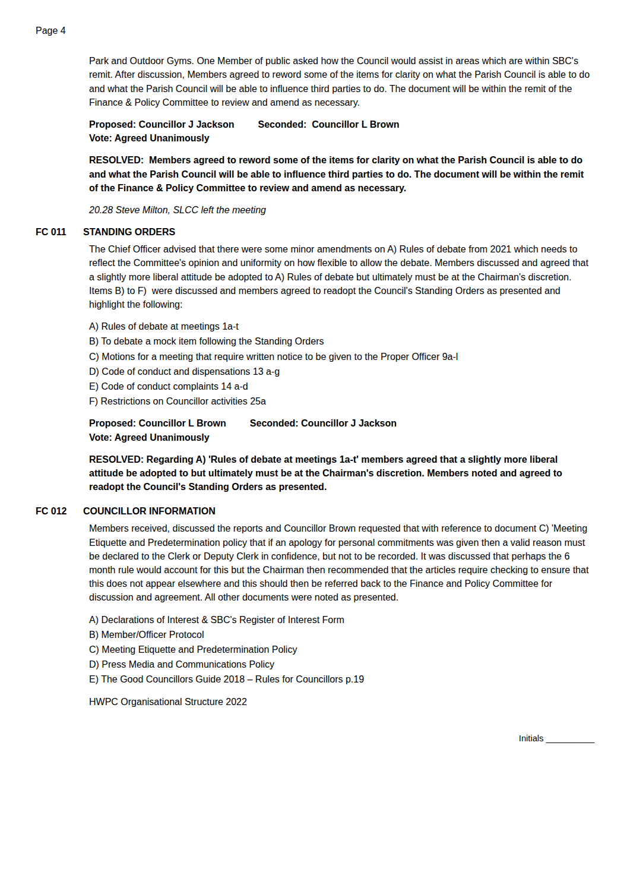Page 4
Park and Outdoor Gyms. One Member of public asked how the Council would assist in areas which are within SBC's remit. After discussion, Members agreed to reword some of the items for clarity on what the Parish Council is able to do and what the Parish Council will be able to influence third parties to do. The document will be within the remit of the Finance & Policy Committee to review and amend as necessary.
Proposed: Councillor J Jackson Seconded: Councillor L Brown
Vote: Agreed Unanimously
RESOLVED: Members agreed to reword some of the items for clarity on what the Parish Council is able to do and what the Parish Council will be able to influence third parties to do. The document will be within the remit of the Finance & Policy Committee to review and amend as necessary.
20.28 Steve Milton, SLCC left the meeting
FC 011 STANDING ORDERS
The Chief Officer advised that there were some minor amendments on A) Rules of debate from 2021 which needs to reflect the Committee's opinion and uniformity on how flexible to allow the debate. Members discussed and agreed that a slightly more liberal attitude be adopted to A) Rules of debate but ultimately must be at the Chairman's discretion. Items B) to F) were discussed and members agreed to readopt the Council's Standing Orders as presented and highlight the following:
A) Rules of debate at meetings 1a-t
B) To debate a mock item following the Standing Orders
C) Motions for a meeting that require written notice to be given to the Proper Officer 9a-l
D) Code of conduct and dispensations 13 a-g
E) Code of conduct complaints 14 a-d
F) Restrictions on Councillor activities 25a
Proposed: Councillor L Brown Seconded: Councillor J Jackson
Vote: Agreed Unanimously
RESOLVED: Regarding A) 'Rules of debate at meetings 1a-t' members agreed that a slightly more liberal attitude be adopted to but ultimately must be at the Chairman's discretion. Members noted and agreed to readopt the Council's Standing Orders as presented.
FC 012 COUNCILLOR INFORMATION
Members received, discussed the reports and Councillor Brown requested that with reference to document C) 'Meeting Etiquette and Predetermination policy that if an apology for personal commitments was given then a valid reason must be declared to the Clerk or Deputy Clerk in confidence, but not to be recorded. It was discussed that perhaps the 6 month rule would account for this but the Chairman then recommended that the articles require checking to ensure that this does not appear elsewhere and this should then be referred back to the Finance and Policy Committee for discussion and agreement. All other documents were noted as presented.
A) Declarations of Interest & SBC's Register of Interest Form
B) Member/Officer Protocol
C) Meeting Etiquette and Predetermination Policy
D) Press Media and Communications Policy
E) The Good Councillors Guide 2018 – Rules for Councillors p.19
HWPC Organisational Structure 2022
Initials __________